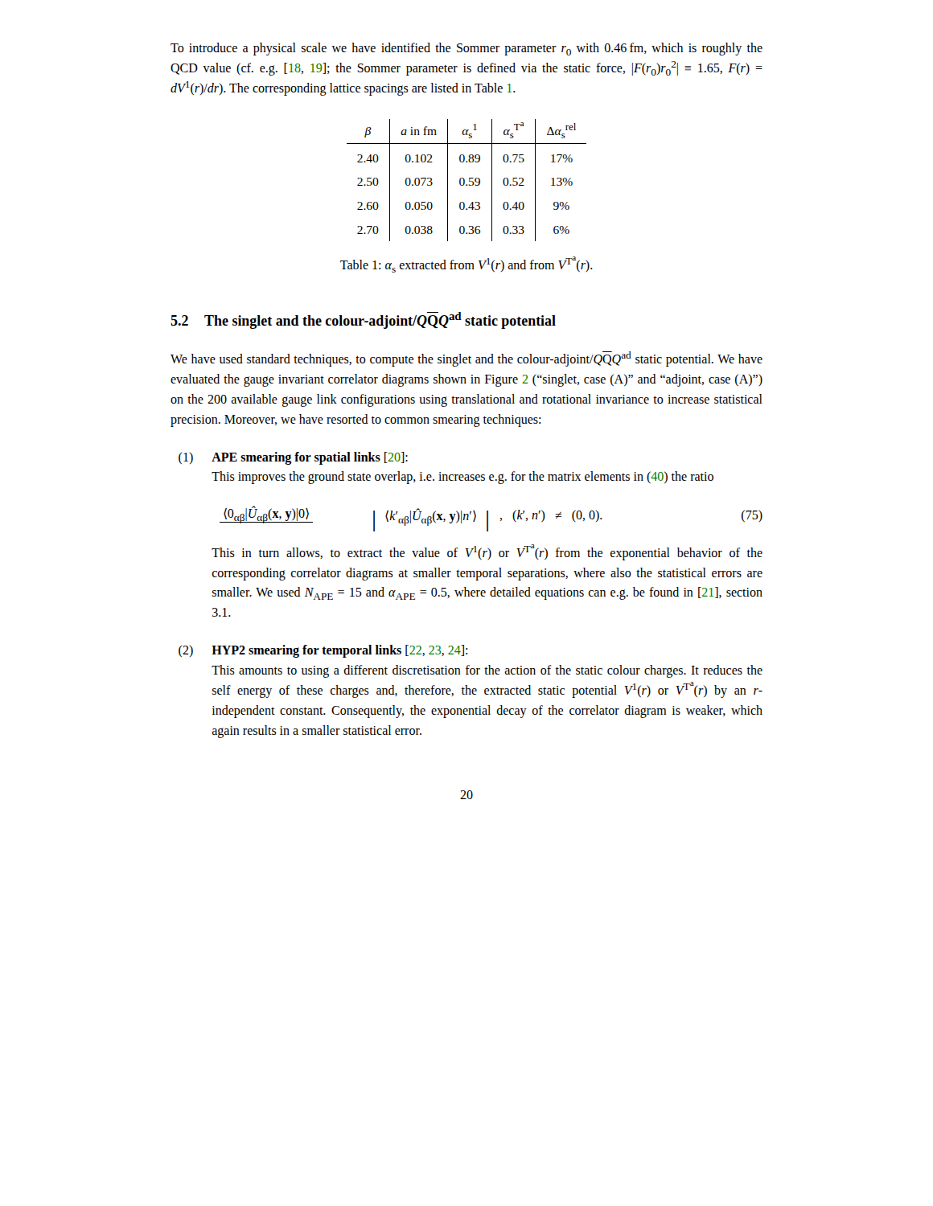To introduce a physical scale we have identified the Sommer parameter r0 with 0.46 fm, which is roughly the QCD value (cf. e.g. [18, 19]; the Sommer parameter is defined via the static force, |F(r0)r02| ≡ 1.65, F(r) = dV1(r)/dr). The corresponding lattice spacings are listed in Table 1.
| β | a in fm | α s 1 | α s T a | Δ α s rel |
| --- | --- | --- | --- | --- |
| 2.40 | 0.102 | 0.89 | 0.75 | 17% |
| 2.50 | 0.073 | 0.59 | 0.52 | 13% |
| 2.60 | 0.050 | 0.43 | 0.40 | 9% |
| 2.70 | 0.038 | 0.36 | 0.33 | 6% |
Table 1: αs extracted from V1(r) and from VTa(r).
5.2 The singlet and the colour-adjoint/QQQad static potential
We have used standard techniques, to compute the singlet and the colour-adjoint/QQQad static potential. We have evaluated the gauge invariant correlator diagrams shown in Figure 2 (“singlet, case (A)” and “adjoint, case (A)”) on the 200 available gauge link configurations using translational and rotational invariance to increase statistical precision. Moreover, we have resorted to common smearing techniques:
(1) APE smearing for spatial links [20]:
This improves the ground state overlap, i.e. increases e.g. for the matrix elements in (40) the ratio
| ⟨0αβ|Ûαβ(x, y)|0⟩ ⟨k′αβ|Ûαβ(x, y)|n′⟩ | , (k′, n′) ≠ (0, 0). (75)
This in turn allows, to extract the value of V1(r) or VTa(r) from the exponential behavior of the corresponding correlator diagrams at smaller temporal separations, where also the statistical errors are smaller. We used NAPE = 15 and αAPE = 0.5, where detailed equations can e.g. be found in [21], section 3.1.
(2) HYP2 smearing for temporal links [22, 23, 24]:
This amounts to using a different discretisation for the action of the static colour charges. It reduces the self energy of these charges and, therefore, the extracted static potential V1(r) or VTa(r) by an r-independent constant. Consequently, the exponential decay of the correlator diagram is weaker, which again results in a smaller statistical error.
20